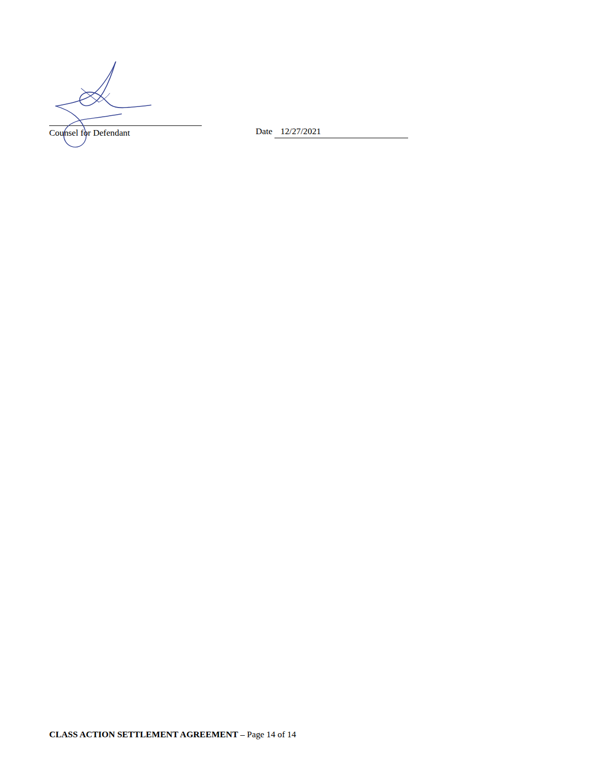Counsel for Defendant
Date 12/27/2021
CLASS ACTION SETTLEMENT AGREEMENT – Page 14 of 14